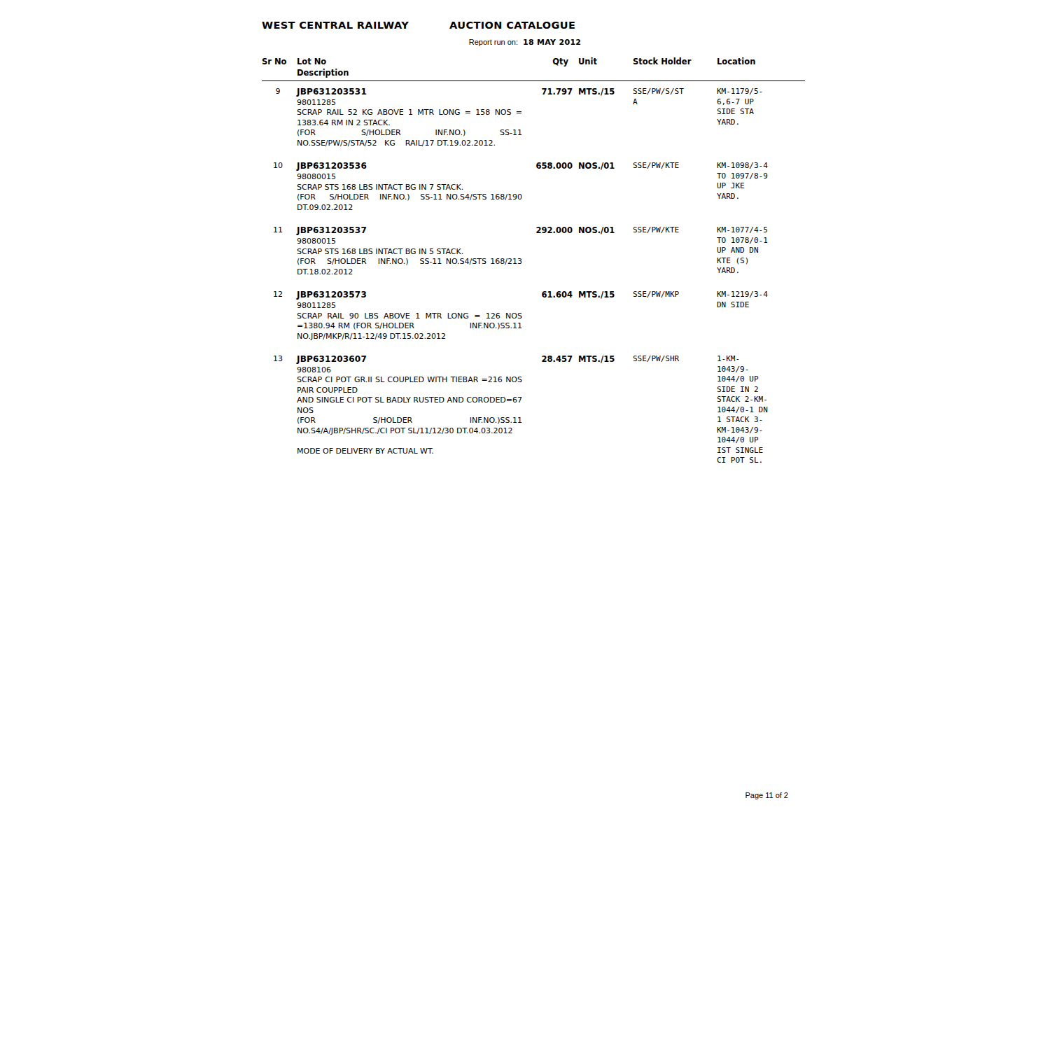WEST CENTRAL RAILWAY
AUCTION CATALOGUE
Report run on: 18 MAY 2012
| Sr No | Lot No | Qty | Unit | Stock Holder | Location |
| --- | --- | --- | --- | --- | --- |
| | Description | | | | |
| 9 | JBP631203531 98011285 SCRAP RAIL 52 KG ABOVE 1 MTR LONG = 158 NOS = 1383.64 RM IN 2 STACK. (FOR S/HOLDER INF.NO.) SS-11 NO.SSE/PW/S/STA/52 KG RAIL/17 DT.19.02.2012. | 71.797 | MTS./15 | SSE/PW/S/ST A | KM-1179/5- 6,6-7 UP SIDE STA YARD. |
| 10 | JBP631203536 98080015 SCRAP STS 168 LBS INTACT BG IN 7 STACK. (FOR S/HOLDER INF.NO.) SS-11 NO.S4/STS 168/190 DT.09.02.2012 | 658.000 | NOS./01 | SSE/PW/KTE | KM-1098/3-4 TO 1097/8-9 UP JKE YARD. |
| 11 | JBP631203537 98080015 SCRAP STS 168 LBS INTACT BG IN 5 STACK. (FOR S/HOLDER INF.NO.) SS-11 NO.S4/STS 168/213 DT.18.02.2012 | 292.000 | NOS./01 | SSE/PW/KTE | KM-1077/4-5 TO 1078/0-1 UP AND DN KTE (S) YARD. |
| 12 | JBP631203573 98011285 SCRAP RAIL 90 LBS ABOVE 1 MTR LONG = 126 NOS =1380.94 RM (FOR S/HOLDER INF.NO.)SS.11 NO.JBP/MKP/R/11-12/49 DT.15.02.2012 | 61.604 | MTS./15 | SSE/PW/MKP | KM-1219/3-4 DN SIDE |
| 13 | JBP631203607 9808106 SCRAP CI POT GR.II SL COUPLED WITH TIEBAR =216 NOS PAIR COUPPLED AND SINGLE CI POT SL BADLY RUSTED AND CORODED=67 NOS (FOR S/HOLDER INF.NO.)SS.11 NO.S4/A/JBP/SHR/SC./CI POT SL/11/12/30 DT.04.03.2012 MODE OF DELIVERY BY ACTUAL WT. | 28.457 | MTS./15 | SSE/PW/SHR | 1-KM- 1043/9- 1044/0 UP SIDE IN 2 STACK 2-KM- 1044/0-1 DN 1 STACK 3- KM-1043/9- 1044/0 UP IST SINGLE CI POT SL. |
Page 11 of 2